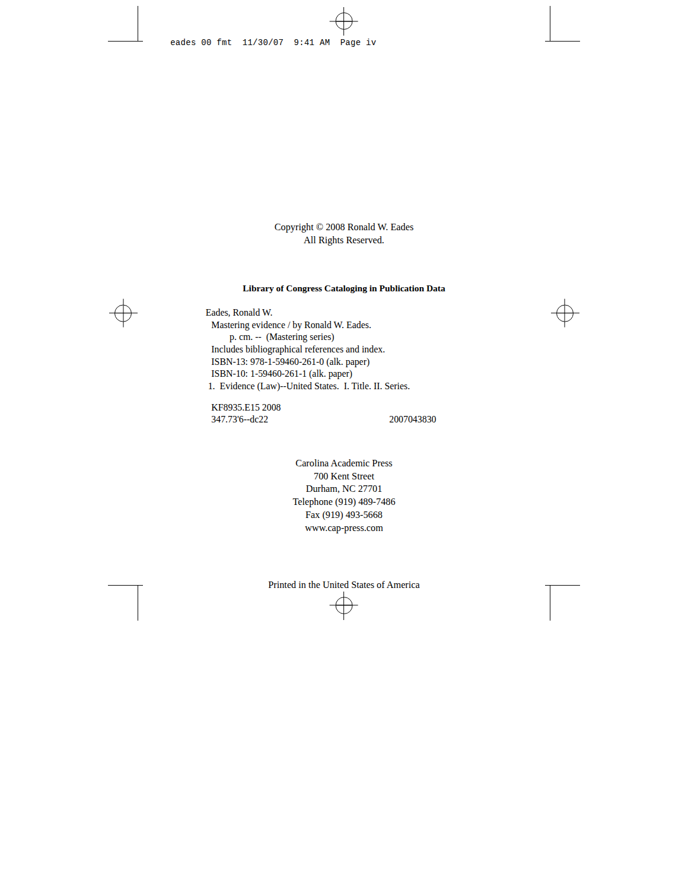eades 00 fmt 11/30/07 9:41 AM Page iv
Copyright © 2008 Ronald W. Eades
All Rights Reserved.
Library of Congress Cataloging in Publication Data
Eades, Ronald W.
Mastering evidence / by Ronald W. Eades.
p. cm. -- (Mastering series)
Includes bibliographical references and index.
ISBN-13: 978-1-59460-261-0 (alk. paper)
ISBN-10: 1-59460-261-1 (alk. paper)
1. Evidence (Law)--United States. I. Title. II. Series.
KF8935.E15 2008
347.73'6--dc222007043830
Carolina Academic Press
700 Kent Street
Durham, NC 27701
Telephone (919) 489-7486
Fax (919) 493-5668
www.cap-press.com
Printed in the United States of America